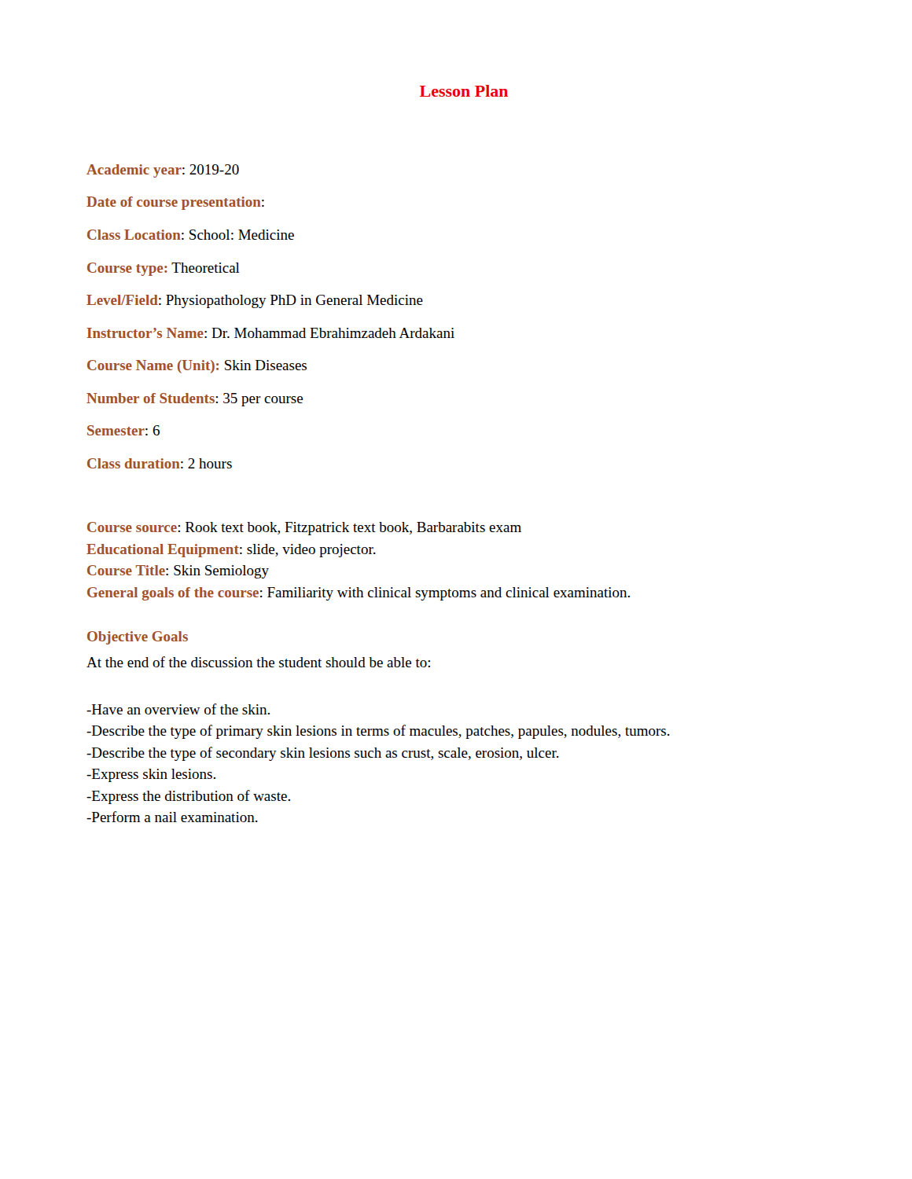Lesson Plan
Academic year: 2019-20
Date of course presentation:
Class Location: School: Medicine
Course type: Theoretical
Level/Field: Physiopathology PhD in General Medicine
Instructor’s Name: Dr. Mohammad Ebrahimzadeh Ardakani
Course Name (Unit): Skin Diseases
Number of Students: 35 per course
Semester: 6
Class duration: 2 hours
Course source: Rook text book, Fitzpatrick text book, Barbarabits exam
Educational Equipment: slide, video projector.
Course Title: Skin Semiology
General goals of the course: Familiarity with clinical symptoms and clinical examination.
Objective Goals
At the end of the discussion the student should be able to:
-Have an overview of the skin.
-Describe the type of primary skin lesions in terms of macules, patches, papules, nodules, tumors.
-Describe the type of secondary skin lesions such as crust, scale, erosion, ulcer.
-Express skin lesions.
-Express the distribution of waste.
-Perform a nail examination.